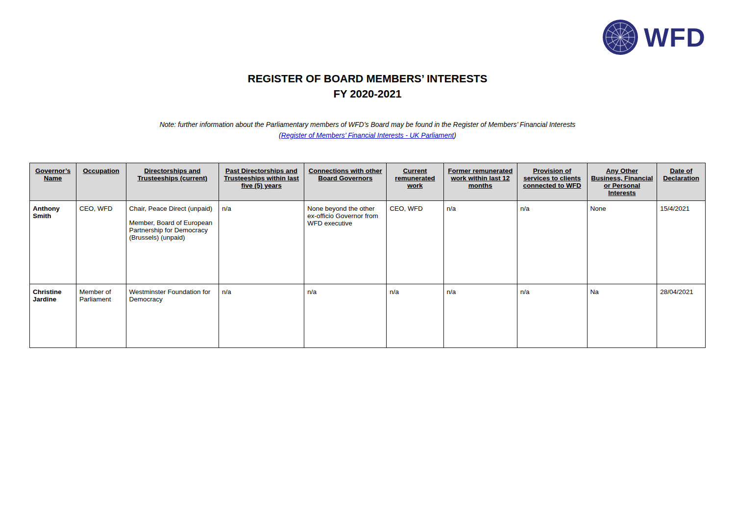WFD
REGISTER OF BOARD MEMBERS’ INTERESTS
FY 2020-2021
Note: further information about the Parliamentary members of WFD’s Board may be found in the Register of Members’ Financial Interests
(Register of Members’ Financial Interests - UK Parliament)
| Governor’s Name | Occupation | Directorships and Trusteeships (current) | Past Directorships and Trusteeships within last five (5) years | Connections with other Board Governors | Current remunerated work | Former remunerated work within last 12 months | Provision of services to clients connected to WFD | Any Other Business, Financial or Personal Interests | Date of Declaration |
| --- | --- | --- | --- | --- | --- | --- | --- | --- | --- |
| Anthony Smith | CEO, WFD | Chair, Peace Direct (unpaid) Member, Board of European Partnership for Democracy (Brussels) (unpaid) | n/a | None beyond the other ex-officio Governor from WFD executive | CEO, WFD | n/a | n/a | None | 15/4/2021 |
| Christine Jardine | Member of Parliament | Westminster Foundation for Democracy | n/a | n/a | n/a | n/a | n/a | Na | 28/04/2021 |